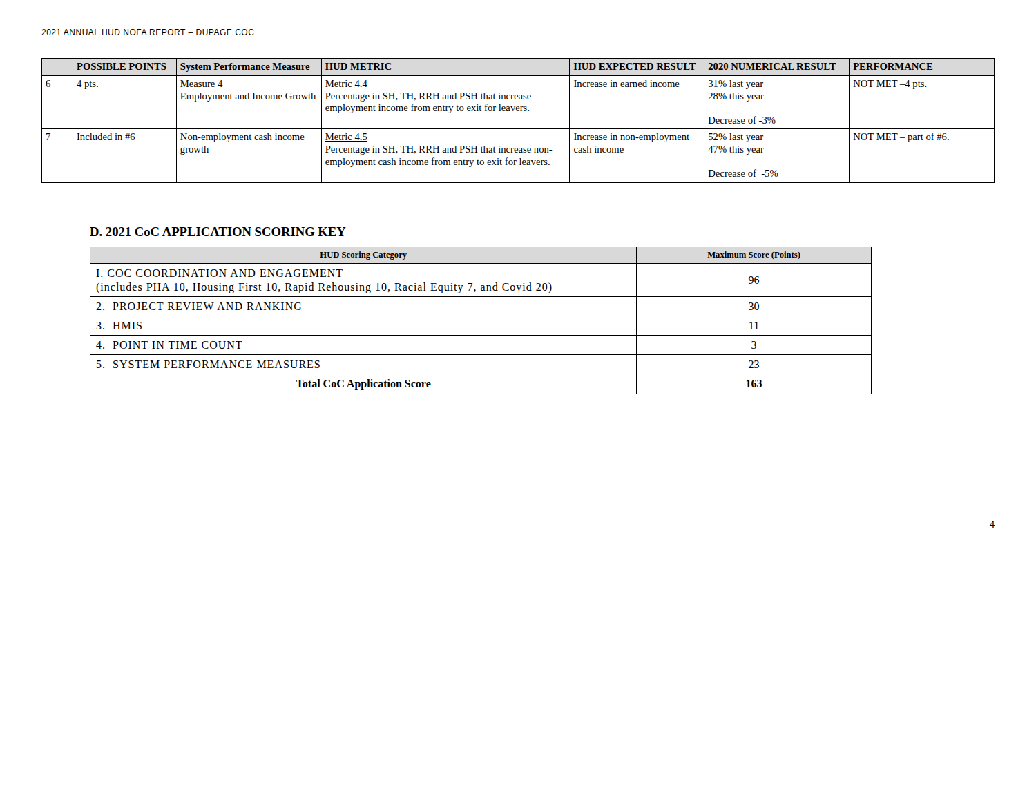2021 ANNUAL HUD NOFA REPORT – DUPAGE COC
| | POSSIBLE POINTS | System Performance Measure | HUD METRIC | HUD EXPECTED RESULT | 2020 NUMERICAL RESULT | PERFORMANCE |
| --- | --- | --- | --- | --- | --- | --- |
| 6 | 4 pts. | Measure 4 Employment and Income Growth | Metric 4.4 Percentage in SH, TH, RRH and PSH that increase employment income from entry to exit for leavers. | Increase in earned income | 31% last year 28% this year Decrease of -3% | NOT MET –4 pts. |
| 7 | Included in #6 | Non-employment cash income growth | Metric 4.5 Percentage in SH, TH, RRH and PSH that increase non-employment cash income from entry to exit for leavers. | Increase in non-employment cash income | 52% last year 47% this year Decrease of -5% | NOT MET – part of #6. |
D. 2021 CoC APPLICATION SCORING KEY
| HUD Scoring Category | Maximum Score (Points) |
| --- | --- |
| I. COC COORDINATION AND ENGAGEMENT (includes PHA 10, Housing First 10, Rapid Rehousing 10, Racial Equity 7, and Covid 20) | 96 |
| 2. PROJECT REVIEW AND RANKING | 30 |
| 3. HMIS | 11 |
| 4. POINT IN TIME COUNT | 3 |
| 5. SYSTEM PERFORMANCE MEASURES | 23 |
| Total CoC Application Score | 163 |
4